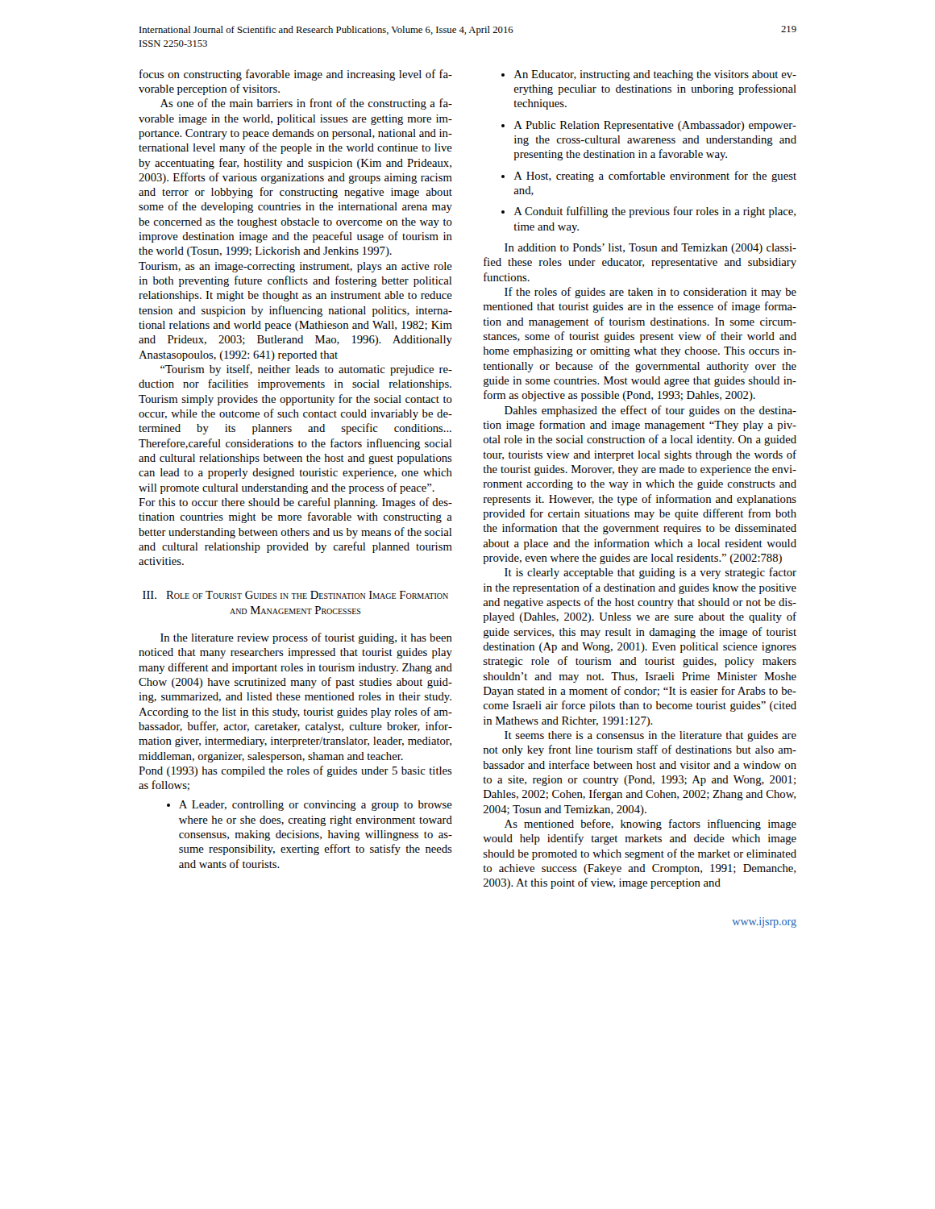International Journal of Scientific and Research Publications, Volume 6, Issue 4, April 2016
ISSN 2250-3153
219
focus on constructing favorable image and increasing level of favorable perception of visitors.
As one of the main barriers in front of the constructing a favorable image in the world, political issues are getting more importance. Contrary to peace demands on personal, national and international level many of the people in the world continue to live by accentuating fear, hostility and suspicion (Kim and Prideaux, 2003). Efforts of various organizations and groups aiming racism and terror or lobbying for constructing negative image about some of the developing countries in the international arena may be concerned as the toughest obstacle to overcome on the way to improve destination image and the peaceful usage of tourism in the world (Tosun, 1999; Lickorish and Jenkins 1997).
Tourism, as an image-correcting instrument, plays an active role in both preventing future conflicts and fostering better political relationships. It might be thought as an instrument able to reduce tension and suspicion by influencing national politics, international relations and world peace (Mathieson and Wall, 1982; Kim and Prideux, 2003; Butlerand Mao, 1996). Additionally Anastasopoulos, (1992: 641) reported that
“Tourism by itself, neither leads to automatic prejudice reduction nor facilities improvements in social relationships. Tourism simply provides the opportunity for the social contact to occur, while the outcome of such contact could invariably be determined by its planners and specific conditions... Therefore,careful considerations to the factors influencing social and cultural relationships between the host and guest populations can lead to a properly designed touristic experience, one which will promote cultural understanding and the process of peace”.
For this to occur there should be careful planning. Images of destination countries might be more favorable with constructing a better understanding between others and us by means of the social and cultural relationship provided by careful planned tourism activities.
III. Role of Tourist Guides in the Destination Image Formation and Management Processes
In the literature review process of tourist guiding, it has been noticed that many researchers impressed that tourist guides play many different and important roles in tourism industry. Zhang and Chow (2004) have scrutinized many of past studies about guiding, summarized, and listed these mentioned roles in their study. According to the list in this study, tourist guides play roles of ambassador, buffer, actor, caretaker, catalyst, culture broker, information giver, intermediary, interpreter/translator, leader, mediator, middleman, organizer, salesperson, shaman and teacher.
Pond (1993) has compiled the roles of guides under 5 basic titles as follows;
A Leader, controlling or convincing a group to browse where he or she does, creating right environment toward consensus, making decisions, having willingness to assume responsibility, exerting effort to satisfy the needs and wants of tourists.
An Educator, instructing and teaching the visitors about everything peculiar to destinations in unboring professional techniques.
A Public Relation Representative (Ambassador) empowering the cross-cultural awareness and understanding and presenting the destination in a favorable way.
A Host, creating a comfortable environment for the guest and,
A Conduit fulfilling the previous four roles in a right place, time and way.
In addition to Ponds’ list, Tosun and Temizkan (2004) classified these roles under educator, representative and subsidiary functions.
If the roles of guides are taken in to consideration it may be mentioned that tourist guides are in the essence of image formation and management of tourism destinations. In some circumstances, some of tourist guides present view of their world and home emphasizing or omitting what they choose. This occurs intentionally or because of the governmental authority over the guide in some countries. Most would agree that guides should inform as objective as possible (Pond, 1993; Dahles, 2002).
Dahles emphasized the effect of tour guides on the destination image formation and image management “They play a pivotal role in the social construction of a local identity. On a guided tour, tourists view and interpret local sights through the words of the tourist guides. Morover, they are made to experience the environment according to the way in which the guide constructs and represents it. However, the type of information and explanations provided for certain situations may be quite different from both the information that the government requires to be disseminated about a place and the information which a local resident would provide, even where the guides are local residents.” (2002:788)
It is clearly acceptable that guiding is a very strategic factor in the representation of a destination and guides know the positive and negative aspects of the host country that should or not be displayed (Dahles, 2002). Unless we are sure about the quality of guide services, this may result in damaging the image of tourist destination (Ap and Wong, 2001). Even political science ignores strategic role of tourism and tourist guides, policy makers shouldn’t and may not. Thus, Israeli Prime Minister Moshe Dayan stated in a moment of condor; “It is easier for Arabs to become Israeli air force pilots than to become tourist guides” (cited in Mathews and Richter, 1991:127).
It seems there is a consensus in the literature that guides are not only key front line tourism staff of destinations but also ambassador and interface between host and visitor and a window on to a site, region or country (Pond, 1993; Ap and Wong, 2001; Dahles, 2002; Cohen, Ifergan and Cohen, 2002; Zhang and Chow, 2004; Tosun and Temizkan, 2004).
As mentioned before, knowing factors influencing image would help identify target markets and decide which image should be promoted to which segment of the market or eliminated to achieve success (Fakeye and Crompton, 1991; Demanche, 2003). At this point of view, image perception and
www.ijsrp.org